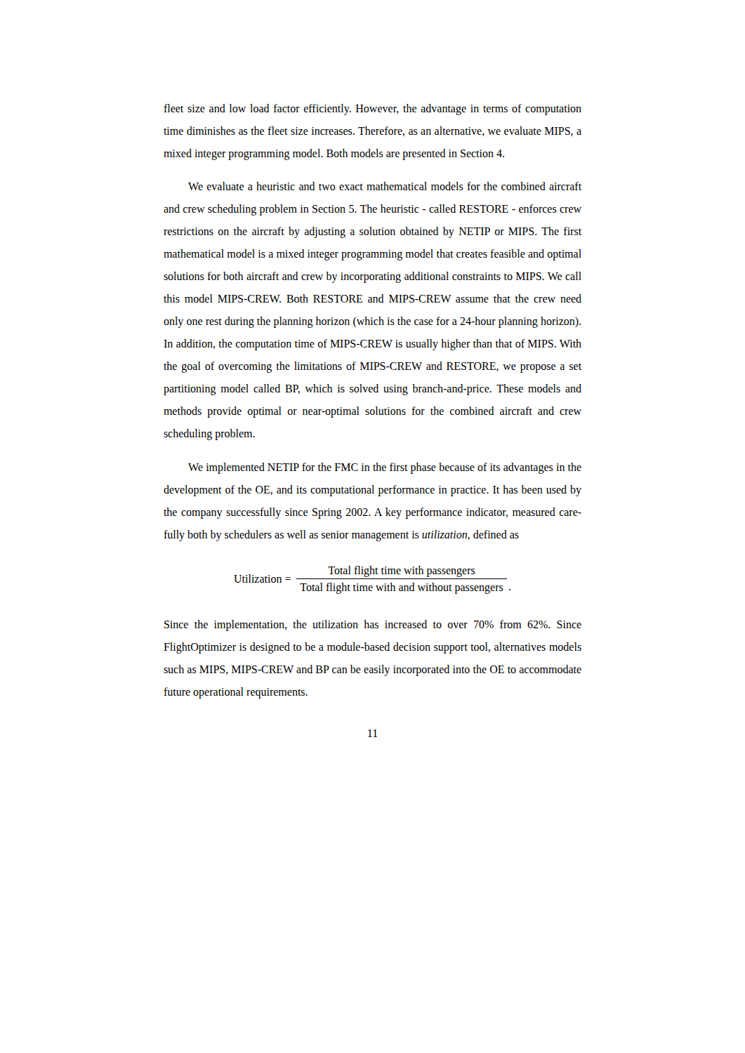fleet size and low load factor efficiently. However, the advantage in terms of computation time diminishes as the fleet size increases. Therefore, as an alternative, we evaluate MIPS, a mixed integer programming model. Both models are presented in Section 4.
We evaluate a heuristic and two exact mathematical models for the combined aircraft and crew scheduling problem in Section 5. The heuristic - called RESTORE - enforces crew restrictions on the aircraft by adjusting a solution obtained by NETIP or MIPS. The first mathematical model is a mixed integer programming model that creates feasible and optimal solutions for both aircraft and crew by incorporating additional constraints to MIPS. We call this model MIPS-CREW. Both RESTORE and MIPS-CREW assume that the crew need only one rest during the planning horizon (which is the case for a 24-hour planning horizon). In addition, the computation time of MIPS-CREW is usually higher than that of MIPS. With the goal of overcoming the limitations of MIPS-CREW and RESTORE, we propose a set partitioning model called BP, which is solved using branch-and-price. These models and methods provide optimal or near-optimal solutions for the combined aircraft and crew scheduling problem.
We implemented NETIP for the FMC in the first phase because of its advantages in the development of the OE, and its computational performance in practice. It has been used by the company successfully since Spring 2002. A key performance indicator, measured carefully both by schedulers as well as senior management is utilization, defined as
Utilization =Total flight time with passengers Total flight time with and without passengers.
Since the implementation, the utilization has increased to over 70% from 62%. Since FlightOptimizer is designed to be a module-based decision support tool, alternatives models such as MIPS, MIPS-CREW and BP can be easily incorporated into the OE to accommodate future operational requirements.
11